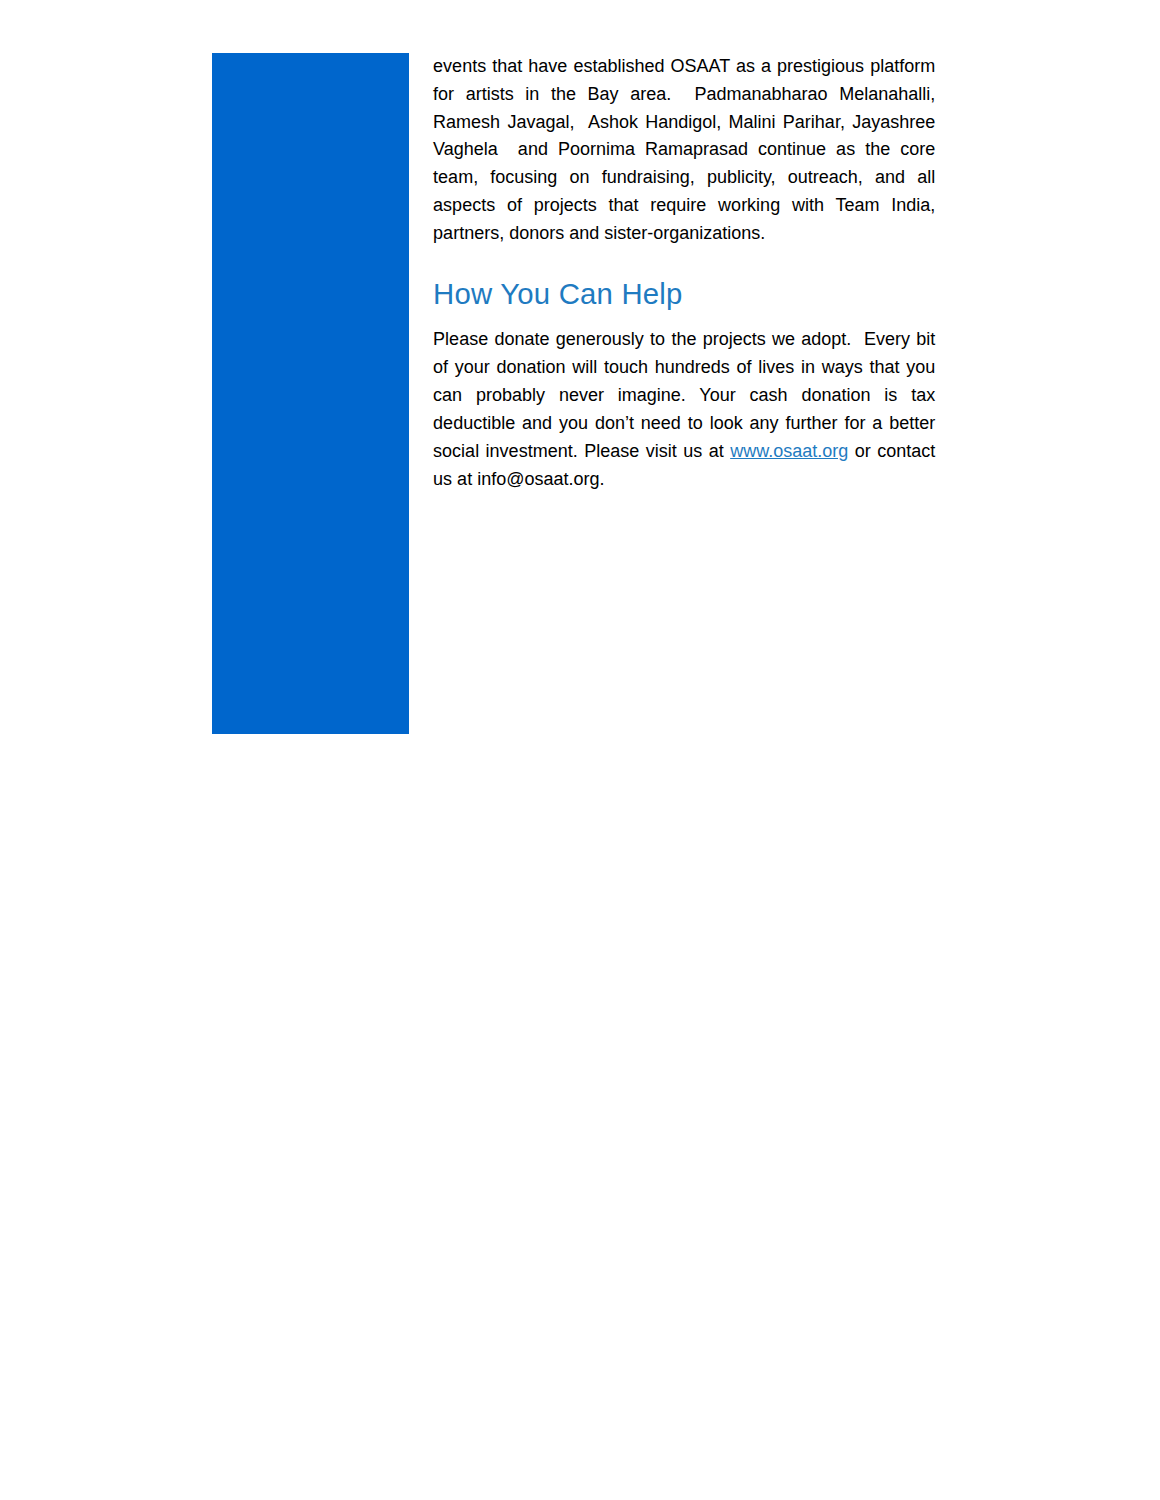events that have established OSAAT as a prestigious platform for artists in the Bay area. Padmanabharao Melanahalli, Ramesh Javagal, Ashok Handigol, Malini Parihar, Jayashree Vaghela and Poornima Ramaprasad continue as the core team, focusing on fundraising, publicity, outreach, and all aspects of projects that require working with Team India, partners, donors and sister-organizations.
How You Can Help
Please donate generously to the projects we adopt. Every bit of your donation will touch hundreds of lives in ways that you can probably never imagine. Your cash donation is tax deductible and you don’t need to look any further for a better social investment. Please visit us at www.osaat.org or contact us at info@osaat.org.